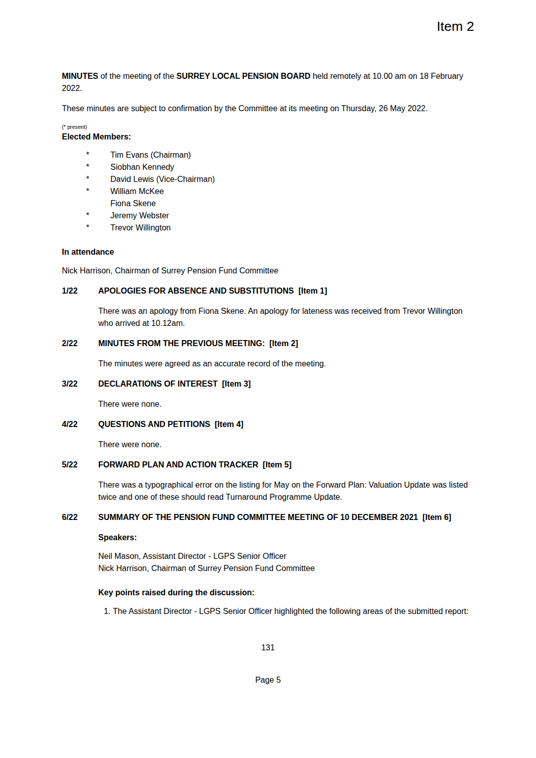Item 2
MINUTES of the meeting of the SURREY LOCAL PENSION BOARD held remotely at 10.00 am on 18 February 2022.
These minutes are subject to confirmation by the Committee at its meeting on Thursday, 26 May 2022.
(* present)
Elected Members:
| * | Tim Evans (Chairman) |
| * | Siobhan Kennedy |
| * | David Lewis (Vice-Chairman) |
| * | William McKee |
| | Fiona Skene |
| * | Jeremy Webster |
| * | Trevor Willington |
In attendance
Nick Harrison, Chairman of Surrey Pension Fund Committee
1/22
APOLOGIES FOR ABSENCE AND SUBSTITUTIONS [Item 1]
There was an apology from Fiona Skene. An apology for lateness was received from Trevor Willington who arrived at 10.12am.
2/22
MINUTES FROM THE PREVIOUS MEETING: [Item 2]
The minutes were agreed as an accurate record of the meeting.
3/22
DECLARATIONS OF INTEREST [Item 3]
There were none.
4/22
QUESTIONS AND PETITIONS [Item 4]
There were none.
5/22
FORWARD PLAN AND ACTION TRACKER [Item 5]
There was a typographical error on the listing for May on the Forward Plan: Valuation Update was listed twice and one of these should read Turnaround Programme Update.
6/22
SUMMARY OF THE PENSION FUND COMMITTEE MEETING OF 10 DECEMBER 2021 [Item 6]
Speakers:
Neil Mason, Assistant Director - LGPS Senior Officer
Nick Harrison, Chairman of Surrey Pension Fund Committee
Key points raised during the discussion:
The Assistant Director - LGPS Senior Officer highlighted the following areas of the submitted report:
131
Page 5